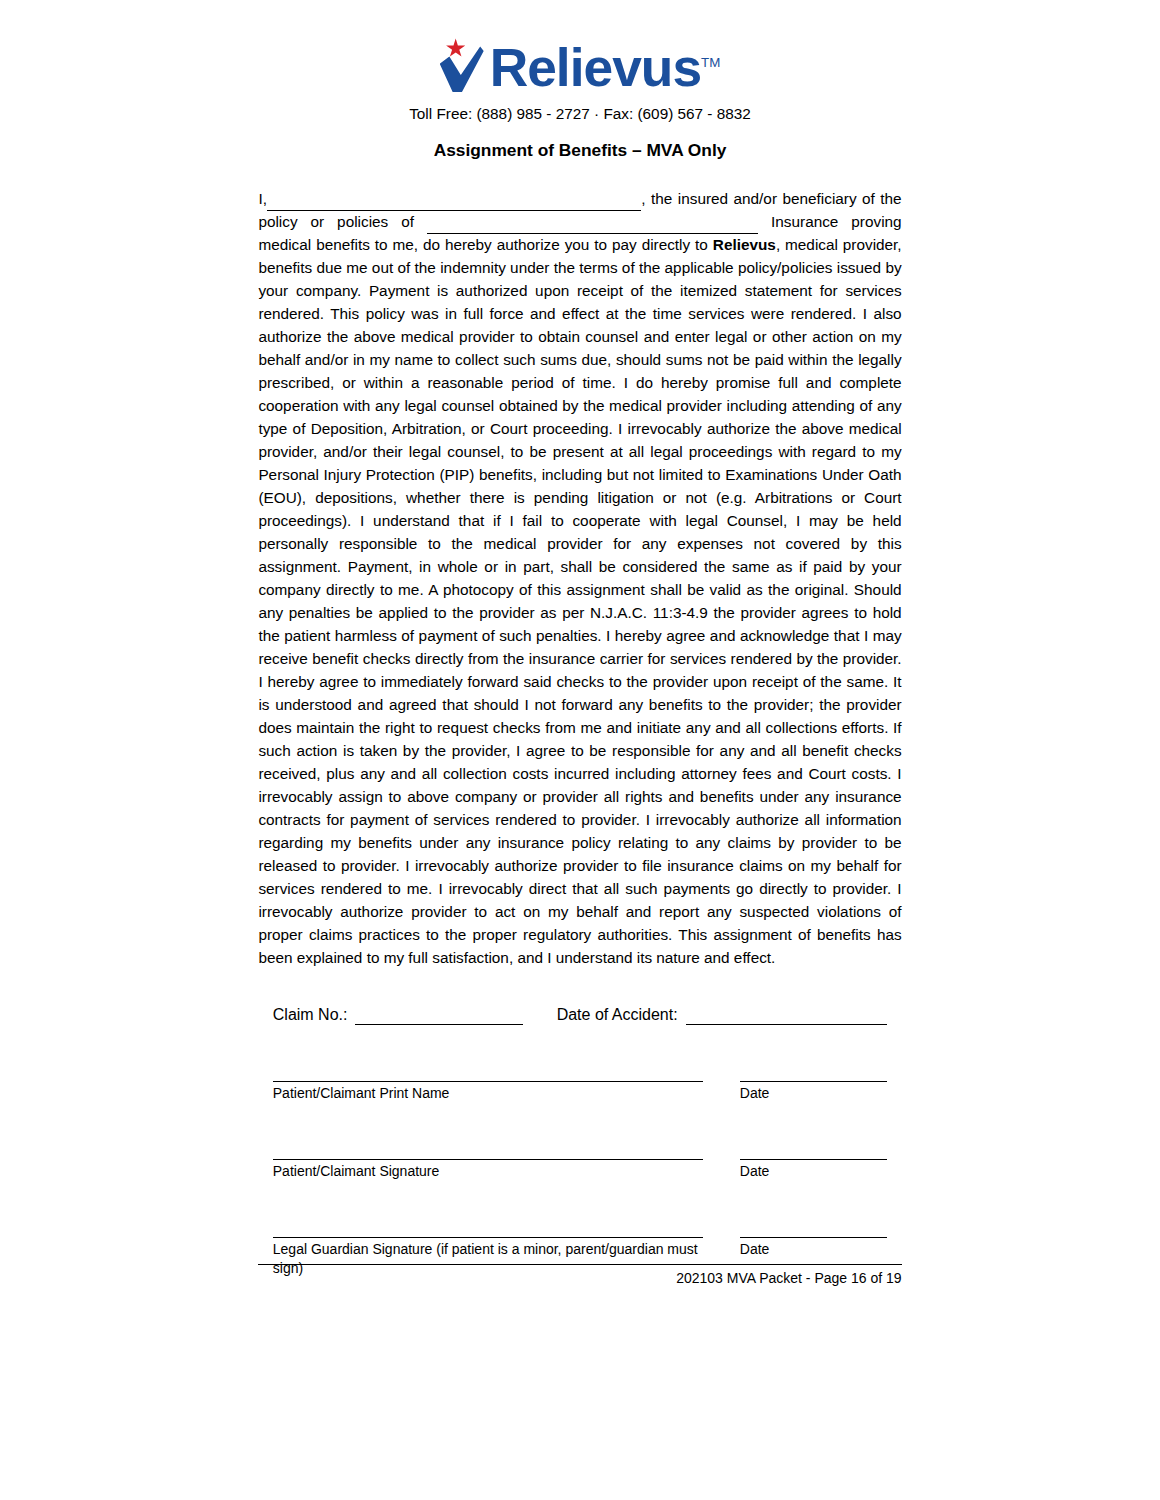RelievusTM
Toll Free: (888) 985 - 2727 · Fax: (609) 567 - 8832
Assignment of Benefits – MVA Only
I, , the insured and/or beneficiary of the policy or policies of Insurance proving medical benefits to me, do hereby authorize you to pay directly to Relievus, medical provider, benefits due me out of the indemnity under the terms of the applicable policy/policies issued by your company. Payment is authorized upon receipt of the itemized statement for services rendered. This policy was in full force and effect at the time services were rendered. I also authorize the above medical provider to obtain counsel and enter legal or other action on my behalf and/or in my name to collect such sums due, should sums not be paid within the legally prescribed, or within a reasonable period of time. I do hereby promise full and complete cooperation with any legal counsel obtained by the medical provider including attending of any type of Deposition, Arbitration, or Court proceeding. I irrevocably authorize the above medical provider, and/or their legal counsel, to be present at all legal proceedings with regard to my Personal Injury Protection (PIP) benefits, including but not limited to Examinations Under Oath (EOU), depositions, whether there is pending litigation or not (e.g. Arbitrations or Court proceedings). I understand that if I fail to cooperate with legal Counsel, I may be held personally responsible to the medical provider for any expenses not covered by this assignment. Payment, in whole or in part, shall be considered the same as if paid by your company directly to me. A photocopy of this assignment shall be valid as the original. Should any penalties be applied to the provider as per N.J.A.C. 11:3-4.9 the provider agrees to hold the patient harmless of payment of such penalties. I hereby agree and acknowledge that I may receive benefit checks directly from the insurance carrier for services rendered by the provider. I hereby agree to immediately forward said checks to the provider upon receipt of the same. It is understood and agreed that should I not forward any benefits to the provider; the provider does maintain the right to request checks from me and initiate any and all collections efforts. If such action is taken by the provider, I agree to be responsible for any and all benefit checks received, plus any and all collection costs incurred including attorney fees and Court costs. I irrevocably assign to above company or provider all rights and benefits under any insurance contracts for payment of services rendered to provider. I irrevocably authorize all information regarding my benefits under any insurance policy relating to any claims by provider to be released to provider. I irrevocably authorize provider to file insurance claims on my behalf for services rendered to me. I irrevocably direct that all such payments go directly to provider. I irrevocably authorize provider to act on my behalf and report any suspected violations of proper claims practices to the proper regulatory authorities. This assignment of benefits has been explained to my full satisfaction, and I understand its nature and effect.
Claim No.:
Date of Accident:
Patient/Claimant Print Name
Date
Patient/Claimant Signature
Date
Legal Guardian Signature (if patient is a minor, parent/guardian must sign)
Date
202103 MVA Packet - Page 16 of 19